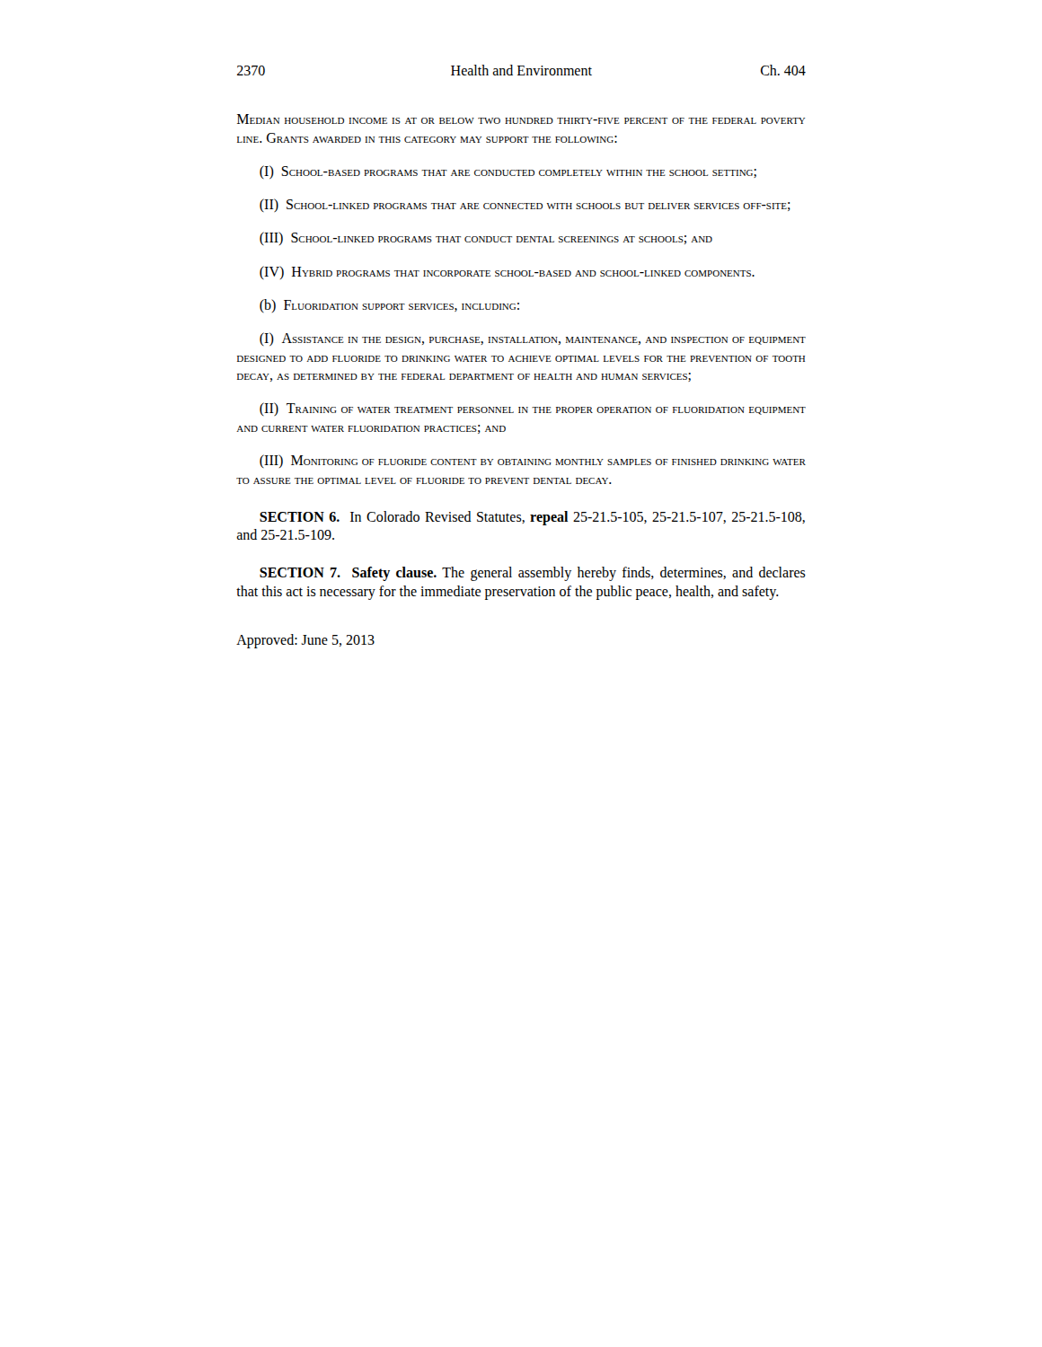2370 Health and Environment Ch. 404
Median household income is at or below two hundred thirty-five percent of the federal poverty line. Grants awarded in this category may support the following:
(I) School-based programs that are conducted completely within the school setting;
(II) School-linked programs that are connected with schools but deliver services off-site;
(III) School-linked programs that conduct dental screenings at schools; and
(IV) Hybrid programs that incorporate school-based and school-linked components.
(b) Fluoridation support services, including:
(I) Assistance in the design, purchase, installation, maintenance, and inspection of equipment designed to add fluoride to drinking water to achieve optimal levels for the prevention of tooth decay, as determined by the federal department of health and human services;
(II) Training of water treatment personnel in the proper operation of fluoridation equipment and current water fluoridation practices; and
(III) Monitoring of fluoride content by obtaining monthly samples of finished drinking water to assure the optimal level of fluoride to prevent dental decay.
SECTION 6. In Colorado Revised Statutes, repeal 25-21.5-105, 25-21.5-107, 25-21.5-108, and 25-21.5-109.
SECTION 7. Safety clause. The general assembly hereby finds, determines, and declares that this act is necessary for the immediate preservation of the public peace, health, and safety.
Approved: June 5, 2013